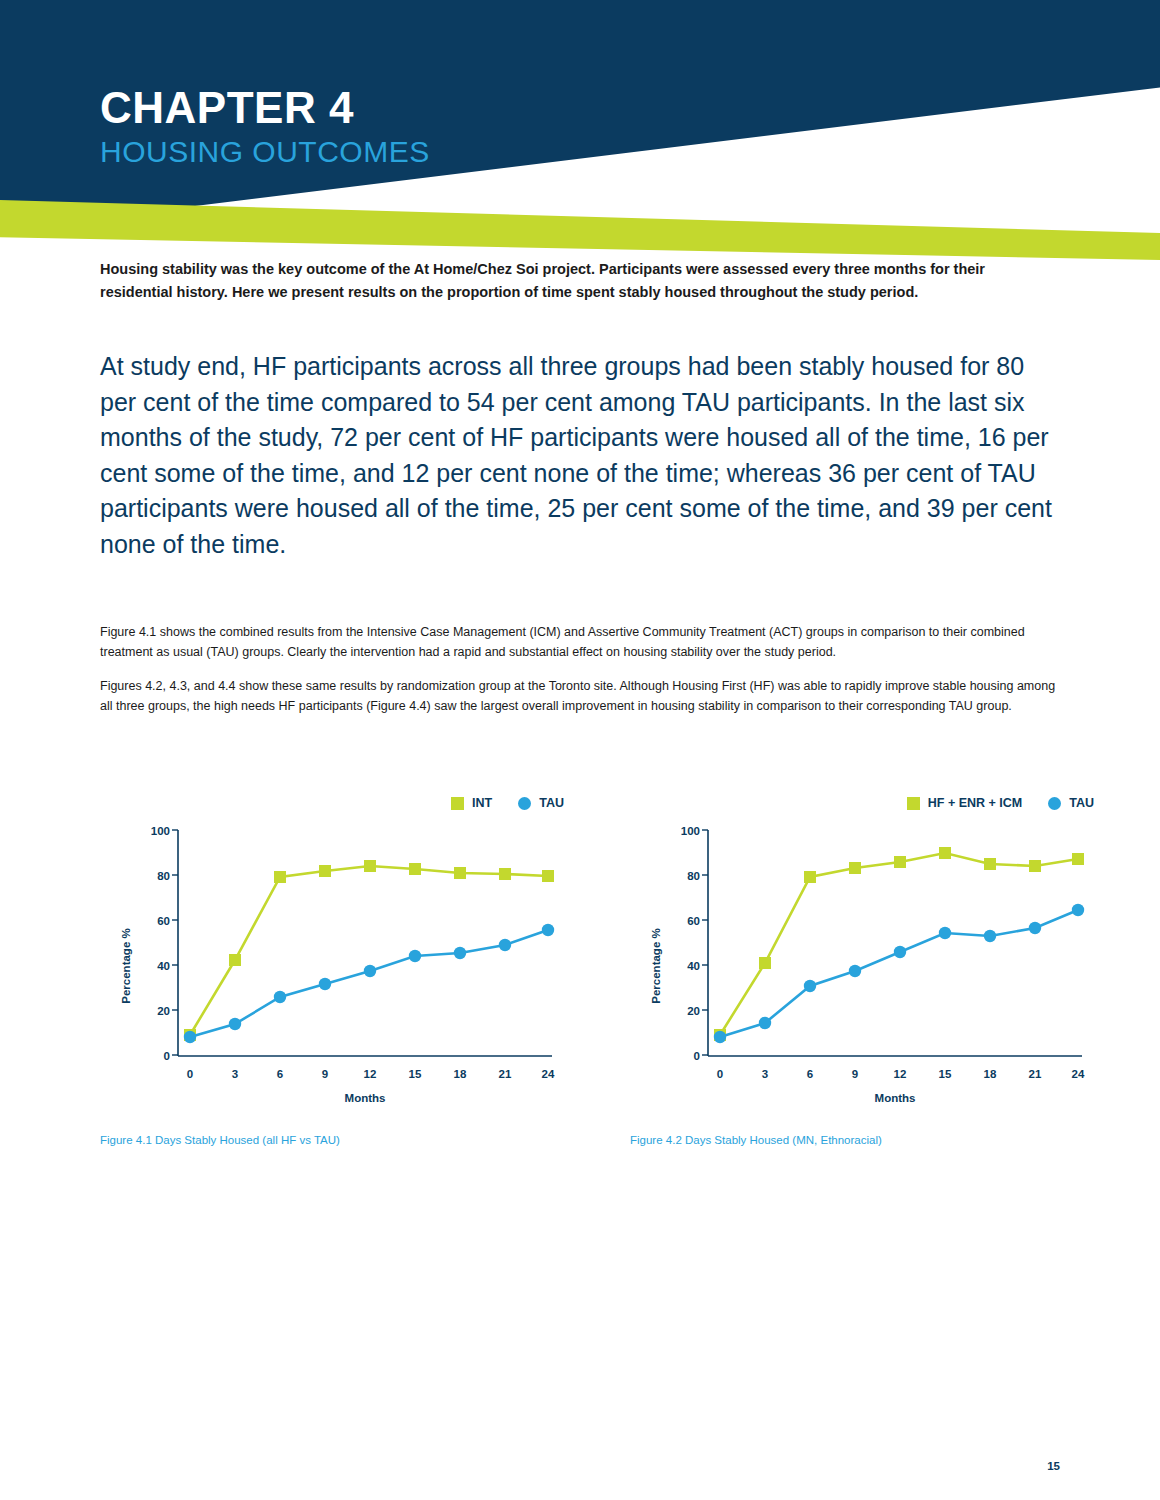CHAPTER 4
HOUSING OUTCOMES
Housing stability was the key outcome of the At Home/Chez Soi project. Participants were assessed every three months for their residential history. Here we present results on the proportion of time spent stably housed throughout the study period.
At study end, HF participants across all three groups had been stably housed for 80 per cent of the time compared to 54 per cent among TAU participants. In the last six months of the study, 72 per cent of HF participants were housed all of the time, 16 per cent some of the time, and 12 per cent none of the time; whereas 36 per cent of TAU participants were housed all of the time, 25 per cent some of the time, and 39 per cent none of the time.
Figure 4.1 shows the combined results from the Intensive Case Management (ICM) and Assertive Community Treatment (ACT) groups in comparison to their combined treatment as usual (TAU) groups. Clearly the intervention had a rapid and substantial effect on housing stability over the study period.
Figures 4.2, 4.3, and 4.4 show these same results by randomization group at the Toronto site. Although Housing First (HF) was able to rapidly improve stable housing among all three groups, the high needs HF participants (Figure 4.4) saw the largest overall improvement in housing stability in comparison to their corresponding TAU group.
INT TAU
100 80 60 40 20 0 Percentage % 0 3 6 9 12 15 18 21 24 Months
Figure 4.1 Days Stably Housed (all HF vs TAU)
HF + ENR + ICM TAU
100 80 60 40 20 0 Percentage % 0 3 6 9 12 15 18 21 24 Months
Figure 4.2 Days Stably Housed (MN, Ethnoracial)
15